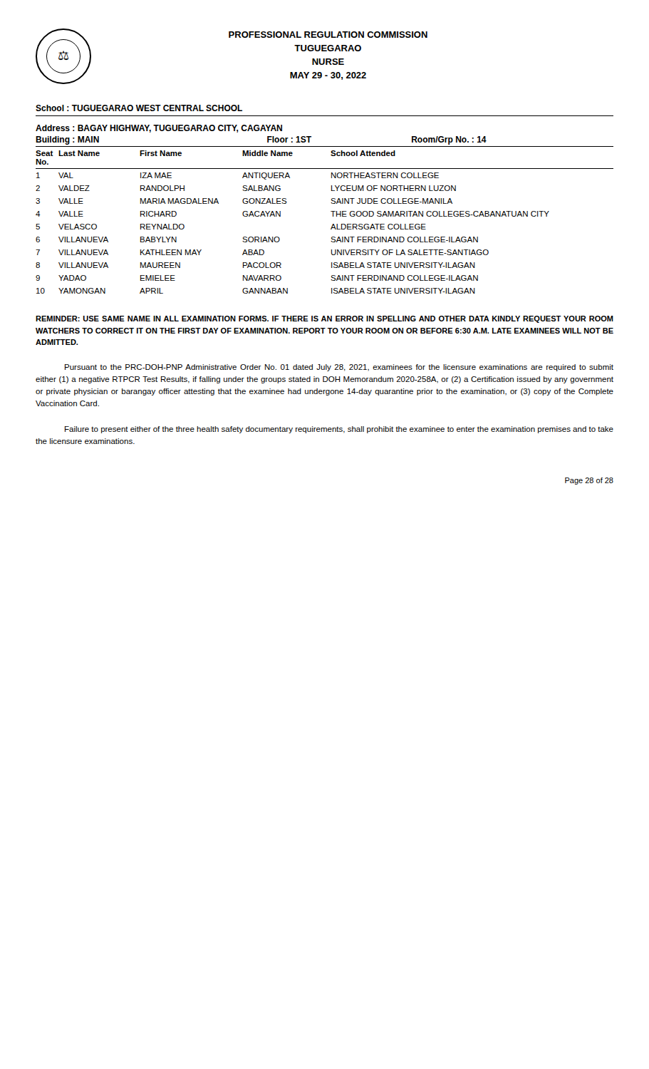⚖
PROFESSIONAL REGULATION COMMISSION
TUGUEGARAO
NURSE
MAY 29 - 30, 2022
School : TUGUEGARAO WEST CENTRAL SCHOOL
Address : BAGAY HIGHWAY, TUGUEGARAO CITY, CAGAYAN
Building : MAIN
Floor : 1ST
Room/Grp No. : 14
| Seat No. | Last Name | First Name | Middle Name | School Attended |
| --- | --- | --- | --- | --- |
| 1 | VAL | IZA MAE | ANTIQUERA | NORTHEASTERN COLLEGE |
| 2 | VALDEZ | RANDOLPH | SALBANG | LYCEUM OF NORTHERN LUZON |
| 3 | VALLE | MARIA MAGDALENA | GONZALES | SAINT JUDE COLLEGE-MANILA |
| 4 | VALLE | RICHARD | GACAYAN | THE GOOD SAMARITAN COLLEGES-CABANATUAN CITY |
| 5 | VELASCO | REYNALDO | | ALDERSGATE COLLEGE |
| 6 | VILLANUEVA | BABYLYN | SORIANO | SAINT FERDINAND COLLEGE-ILAGAN |
| 7 | VILLANUEVA | KATHLEEN MAY | ABAD | UNIVERSITY OF LA SALETTE-SANTIAGO |
| 8 | VILLANUEVA | MAUREEN | PACOLOR | ISABELA STATE UNIVERSITY-ILAGAN |
| 9 | YADAO | EMIELEE | NAVARRO | SAINT FERDINAND COLLEGE-ILAGAN |
| 10 | YAMONGAN | APRIL | GANNABAN | ISABELA STATE UNIVERSITY-ILAGAN |
REMINDER: USE SAME NAME IN ALL EXAMINATION FORMS. IF THERE IS AN ERROR IN SPELLING AND OTHER DATA KINDLY REQUEST YOUR ROOM WATCHERS TO CORRECT IT ON THE FIRST DAY OF EXAMINATION. REPORT TO YOUR ROOM ON OR BEFORE 6:30 A.M. LATE EXAMINEES WILL NOT BE ADMITTED.
Pursuant to the PRC-DOH-PNP Administrative Order No. 01 dated July 28, 2021, examinees for the licensure examinations are required to submit either (1) a negative RTPCR Test Results, if falling under the groups stated in DOH Memorandum 2020-258A, or (2) a Certification issued by any government or private physician or barangay officer attesting that the examinee had undergone 14-day quarantine prior to the examination, or (3) copy of the Complete Vaccination Card.
Failure to present either of the three health safety documentary requirements, shall prohibit the examinee to enter the examination premises and to take the licensure examinations.
Page 28 of 28